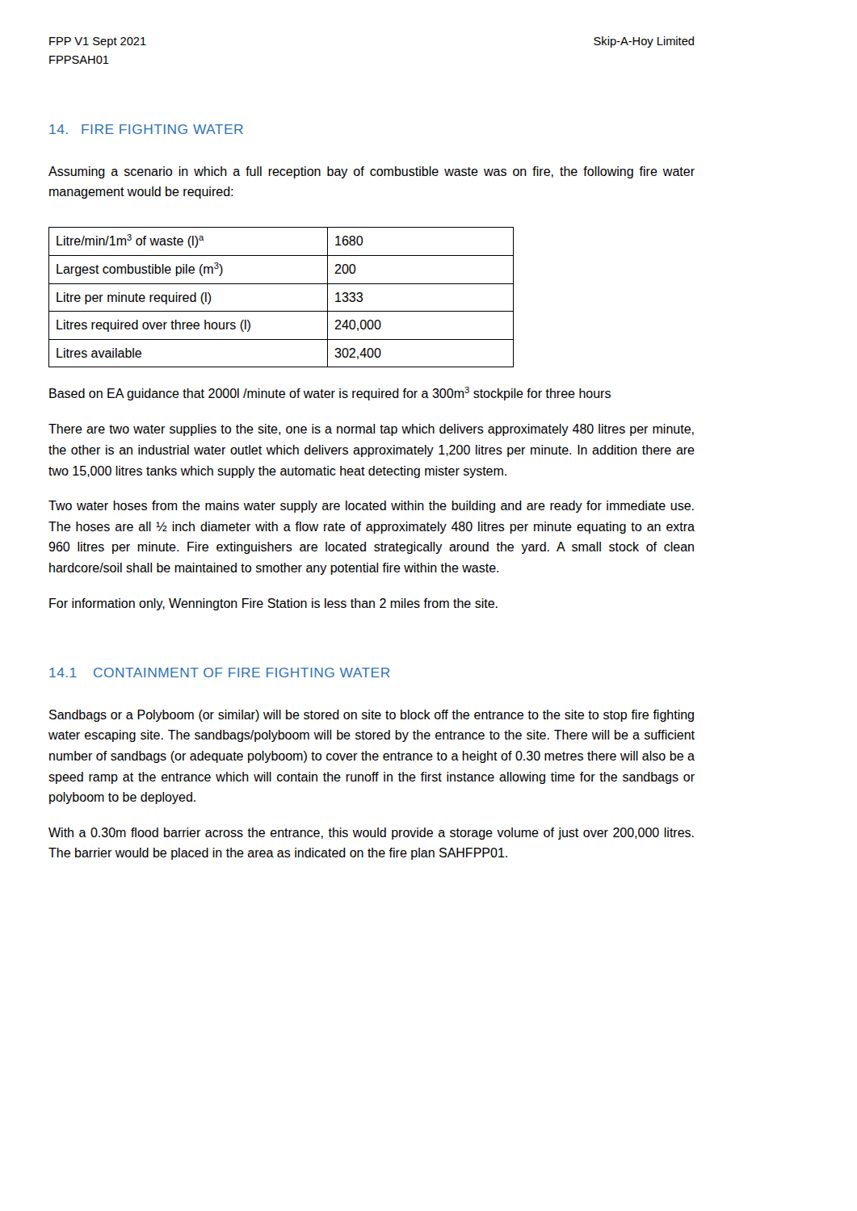FPP V1 Sept 2021
FPPSAH01
Skip-A-Hoy Limited
14. FIRE FIGHTING WATER
Assuming a scenario in which a full reception bay of combustible waste was on fire, the following fire water management would be required:
| Litre/min/1m 3 of waste (l) a | 1680 |
| Largest combustible pile (m 3 ) | 200 |
| Litre per minute required (l) | 1333 |
| Litres required over three hours (l) | 240,000 |
| Litres available | 302,400 |
Based on EA guidance that 2000l /minute of water is required for a 300m3 stockpile for three hours
There are two water supplies to the site, one is a normal tap which delivers approximately 480 litres per minute, the other is an industrial water outlet which delivers approximately 1,200 litres per minute. In addition there are two 15,000 litres tanks which supply the automatic heat detecting mister system.
Two water hoses from the mains water supply are located within the building and are ready for immediate use. The hoses are all ½ inch diameter with a flow rate of approximately 480 litres per minute equating to an extra 960 litres per minute. Fire extinguishers are located strategically around the yard. A small stock of clean hardcore/soil shall be maintained to smother any potential fire within the waste.
For information only, Wennington Fire Station is less than 2 miles from the site.
14.1 CONTAINMENT OF FIRE FIGHTING WATER
Sandbags or a Polyboom (or similar) will be stored on site to block off the entrance to the site to stop fire fighting water escaping site. The sandbags/polyboom will be stored by the entrance to the site. There will be a sufficient number of sandbags (or adequate polyboom) to cover the entrance to a height of 0.30 metres there will also be a speed ramp at the entrance which will contain the runoff in the first instance allowing time for the sandbags or polyboom to be deployed.
With a 0.30m flood barrier across the entrance, this would provide a storage volume of just over 200,000 litres. The barrier would be placed in the area as indicated on the fire plan SAHFPP01.